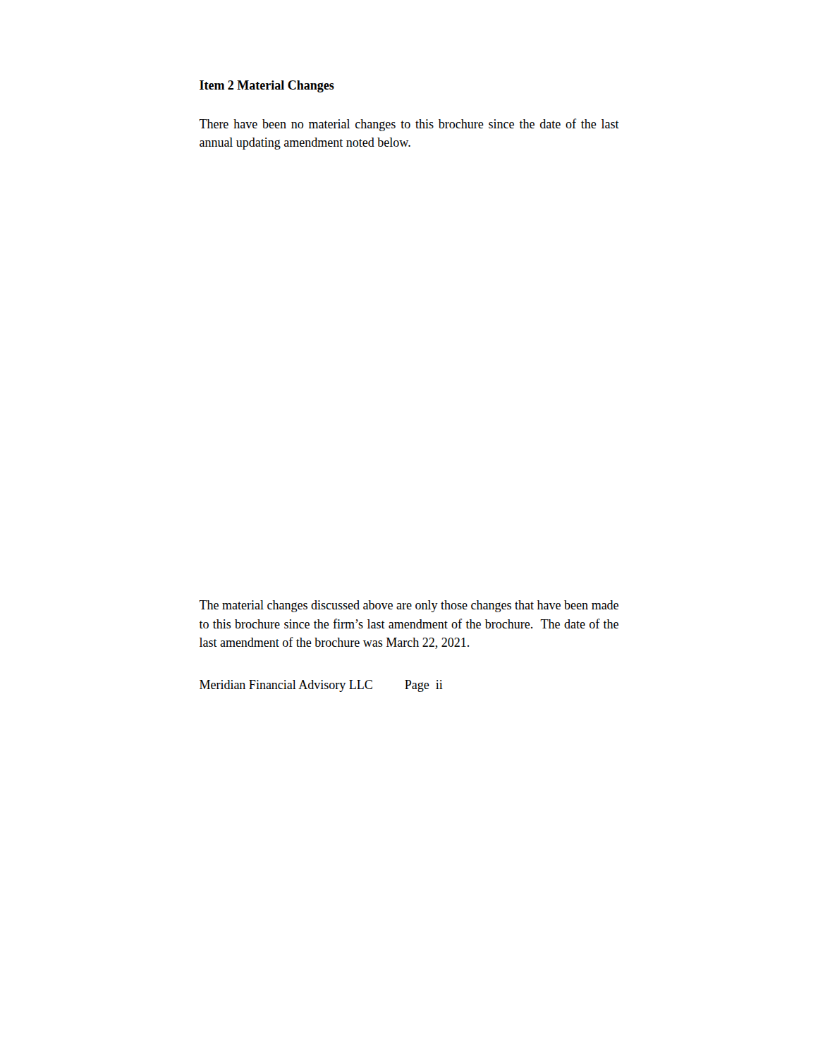Item 2 Material Changes
There have been no material changes to this brochure since the date of the last annual updating amendment noted below.
The material changes discussed above are only those changes that have been made to this brochure since the firm’s last amendment of the brochure. The date of the last amendment of the brochure was March 22, 2021.
Meridian Financial Advisory LLC Page ii